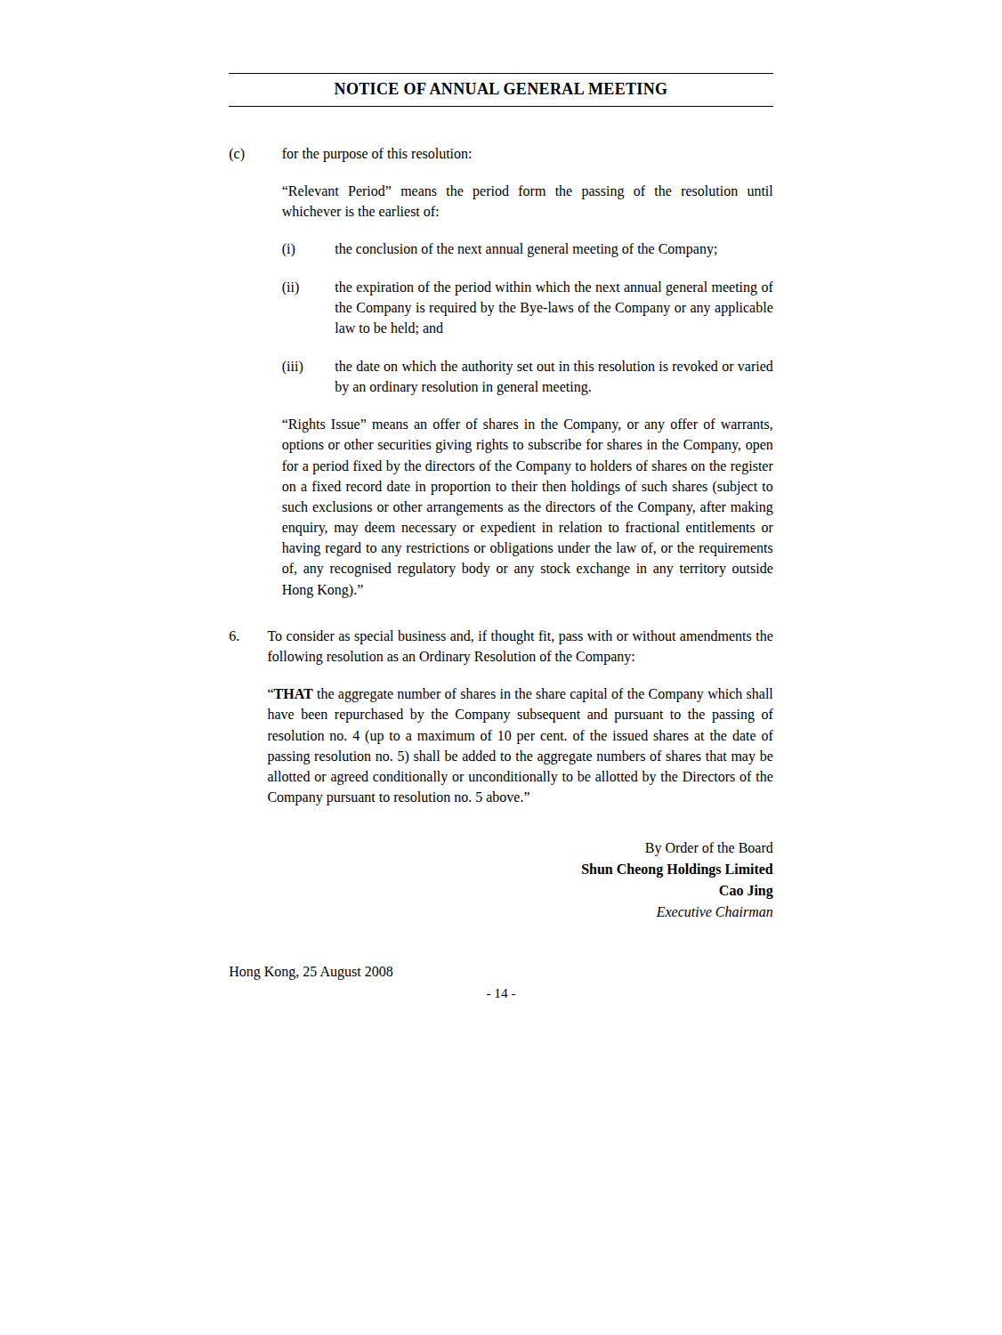NOTICE OF ANNUAL GENERAL MEETING
(c)
for the purpose of this resolution:
“Relevant Period” means the period form the passing of the resolution until whichever is the earliest of:
(i)
the conclusion of the next annual general meeting of the Company;
(ii)
the expiration of the period within which the next annual general meeting of the Company is required by the Bye-laws of the Company or any applicable law to be held; and
(iii)
the date on which the authority set out in this resolution is revoked or varied by an ordinary resolution in general meeting.
“Rights Issue” means an offer of shares in the Company, or any offer of warrants, options or other securities giving rights to subscribe for shares in the Company, open for a period fixed by the directors of the Company to holders of shares on the register on a fixed record date in proportion to their then holdings of such shares (subject to such exclusions or other arrangements as the directors of the Company, after making enquiry, may deem necessary or expedient in relation to fractional entitlements or having regard to any restrictions or obligations under the law of, or the requirements of, any recognised regulatory body or any stock exchange in any territory outside Hong Kong).”
6.
To consider as special business and, if thought fit, pass with or without amendments the following resolution as an Ordinary Resolution of the Company:
“THAT the aggregate number of shares in the share capital of the Company which shall have been repurchased by the Company subsequent and pursuant to the passing of resolution no. 4 (up to a maximum of 10 per cent. of the issued shares at the date of passing resolution no. 5) shall be added to the aggregate numbers of shares that may be allotted or agreed conditionally or unconditionally to be allotted by the Directors of the Company pursuant to resolution no. 5 above.”
By Order of the Board
Shun Cheong Holdings Limited
Cao Jing
Executive Chairman
Hong Kong, 25 August 2008
- 14 -